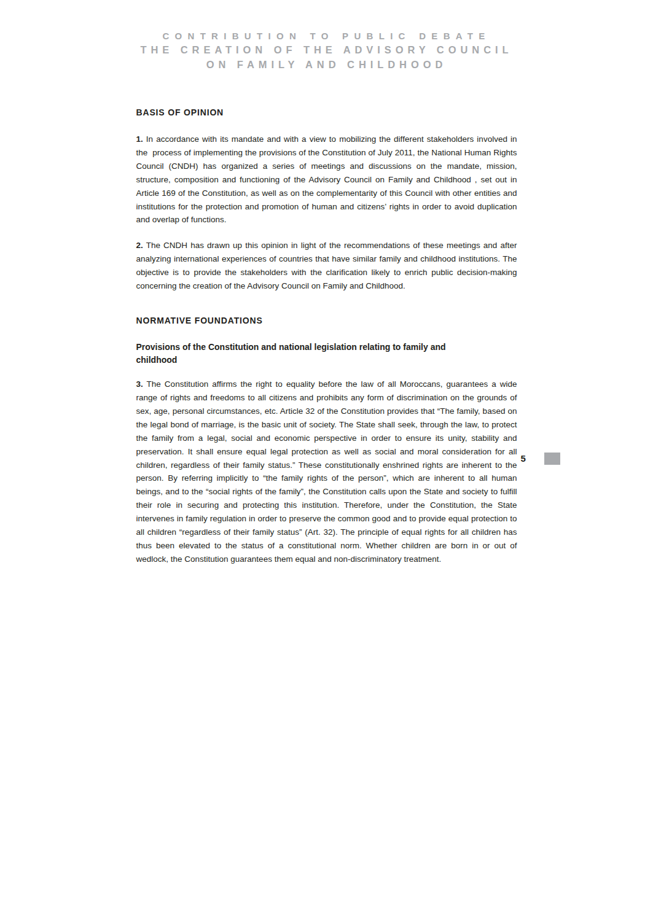Contribution to Public Debate
The Creation of the Advisory Council
on Family and Childhood
Basis of Opinion
1. In accordance with its mandate and with a view to mobilizing the different stakeholders involved in the process of implementing the provisions of the Constitution of July 2011, the National Human Rights Council (CNDH) has organized a series of meetings and discussions on the mandate, mission, structure, composition and functioning of the Advisory Council on Family and Childhood , set out in Article 169 of the Constitution, as well as on the complementarity of this Council with other entities and institutions for the protection and promotion of human and citizens’ rights in order to avoid duplication and overlap of functions.
2. The CNDH has drawn up this opinion in light of the recommendations of these meetings and after analyzing international experiences of countries that have similar family and childhood institutions. The objective is to provide the stakeholders with the clarification likely to enrich public decision-making concerning the creation of the Advisory Council on Family and Childhood.
Normative Foundations
Provisions of the Constitution and national legislation relating to family and childhood
3. The Constitution affirms the right to equality before the law of all Moroccans, guarantees a wide range of rights and freedoms to all citizens and prohibits any form of discrimination on the grounds of sex, age, personal circumstances, etc. Article 32 of the Constitution provides that “The family, based on the legal bond of marriage, is the basic unit of society. The State shall seek, through the law, to protect the family from a legal, social and economic perspective in order to ensure its unity, stability and preservation. It shall ensure equal legal protection as well as social and moral consideration for all children, regardless of their family status.” These constitutionally enshrined rights are inherent to the person. By referring implicitly to “the family rights of the person”, which are inherent to all human beings, and to the “social rights of the family”, the Constitution calls upon the State and society to fulfill their role in securing and protecting this institution. Therefore, under the Constitution, the State intervenes in family regulation in order to preserve the common good and to provide equal protection to all children “regardless of their family status” (Art. 32). The principle of equal rights for all children has thus been elevated to the status of a constitutional norm. Whether children are born in or out of wedlock, the Constitution guarantees them equal and non-discriminatory treatment.
5